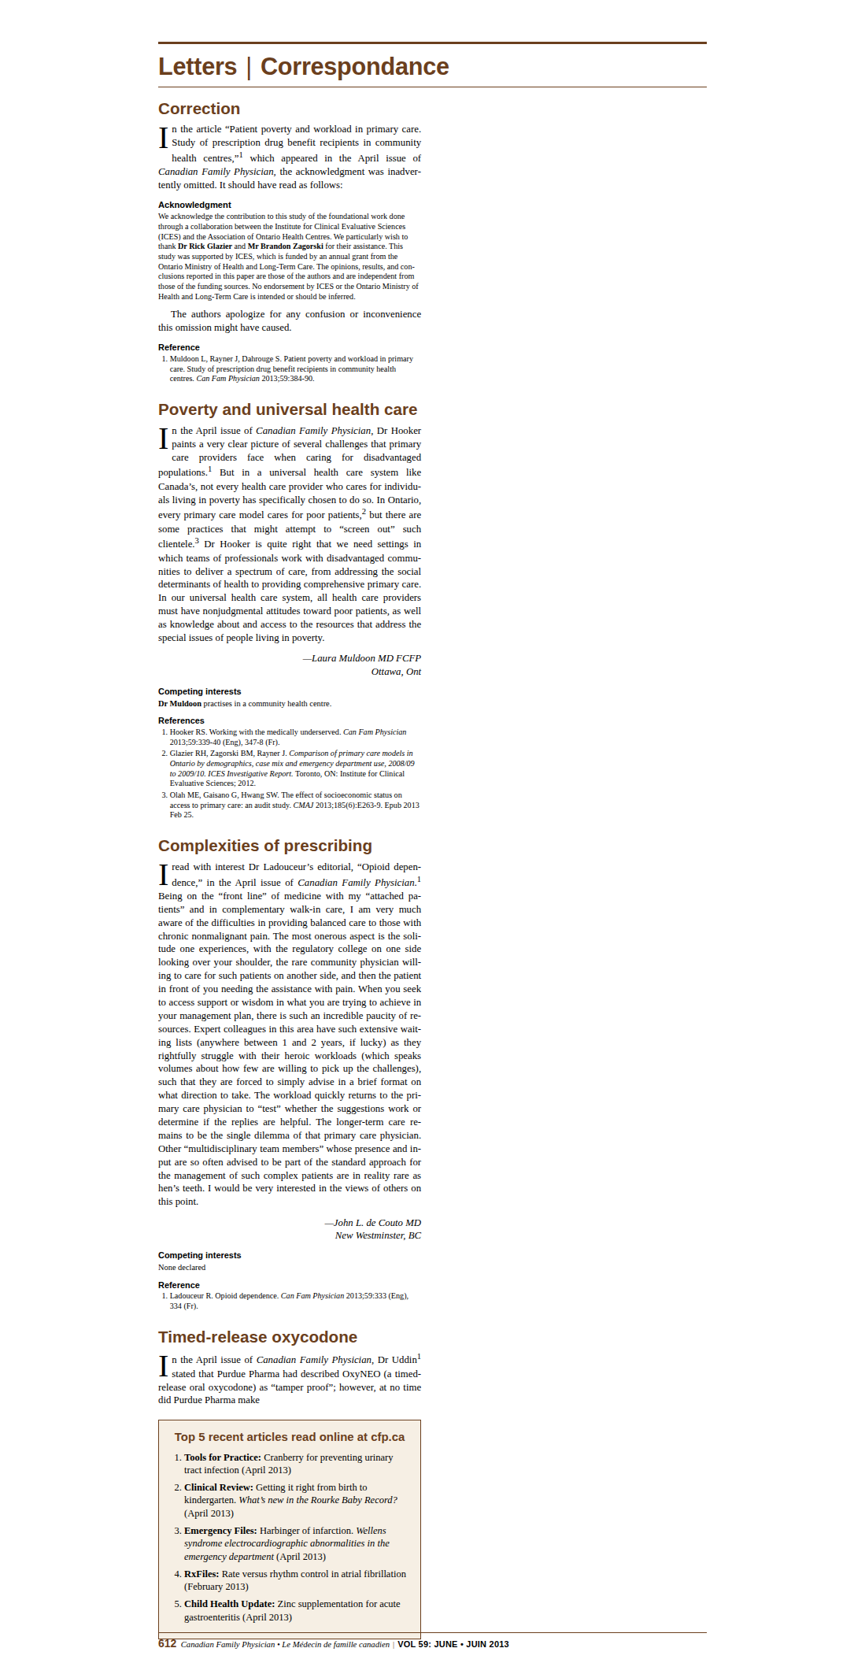Letters | Correspondance
Correction
In the article “Patient poverty and workload in primary care. Study of prescription drug benefit recipients in community health centres,”1 which appeared in the April issue of Canadian Family Physician, the acknowledgment was inadvertently omitted. It should have read as follows:
Acknowledgment
We acknowledge the contribution to this study of the foundational work done through a collaboration between the Institute for Clinical Evaluative Sciences (ICES) and the Association of Ontario Health Centres. We particularly wish to thank Dr Rick Glazier and Mr Brandon Zagorski for their assistance. This study was supported by ICES, which is funded by an annual grant from the Ontario Ministry of Health and Long-Term Care. The opinions, results, and conclusions reported in this paper are those of the authors and are independent from those of the funding sources. No endorsement by ICES or the Ontario Ministry of Health and Long-Term Care is intended or should be inferred.
The authors apologize for any confusion or inconvenience this omission might have caused.
Reference
Muldoon L, Rayner J, Dahrouge S. Patient poverty and workload in primary care. Study of prescription drug benefit recipients in community health centres. Can Fam Physician 2013;59:384-90.
Poverty and universal health care
In the April issue of Canadian Family Physician, Dr Hooker paints a very clear picture of several challenges that primary care providers face when caring for disadvantaged populations.1 But in a universal health care system like Canada’s, not every health care provider who cares for individuals living in poverty has specifically chosen to do so. In Ontario, every primary care model cares for poor patients,2 but there are some practices that might attempt to “screen out” such clientele.3 Dr Hooker is quite right that we need settings in which teams of professionals work with disadvantaged communities to deliver a spectrum of care, from addressing the social determinants of health to providing comprehensive primary care. In our universal health care system, all health care providers must have nonjudgmental attitudes toward poor patients, as well as knowledge about and access to the resources that address the special issues of people living in poverty.
—Laura Muldoon MD FCFP
Ottawa, Ont
Competing interests
Dr Muldoon practises in a community health centre.
References
Hooker RS. Working with the medically underserved. Can Fam Physician 2013;59:339-40 (Eng), 347-8 (Fr).
Glazier RH, Zagorski BM, Rayner J. Comparison of primary care models in Ontario by demographics, case mix and emergency department use, 2008/09 to 2009/10. ICES Investigative Report. Toronto, ON: Institute for Clinical Evaluative Sciences; 2012.
Olah ME, Gaisano G, Hwang SW. The effect of socioeconomic status on access to primary care: an audit study. CMAJ 2013;185(6):E263-9. Epub 2013 Feb 25.
Complexities of prescribing
I read with interest Dr Ladouceur’s editorial, “Opioid dependence,” in the April issue of Canadian Family Physician.1 Being on the “front line” of medicine with my “attached patients” and in complementary walk-in care, I am very much aware of the difficulties in providing balanced care to those with chronic nonmalignant pain. The most onerous aspect is the solitude one experiences, with the regulatory college on one side looking over your shoulder, the rare community physician willing to care for such patients on another side, and then the patient in front of you needing the assistance with pain. When you seek to access support or wisdom in what you are trying to achieve in your management plan, there is such an incredible paucity of resources. Expert colleagues in this area have such extensive waiting lists (anywhere between 1 and 2 years, if lucky) as they rightfully struggle with their heroic workloads (which speaks volumes about how few are willing to pick up the challenges), such that they are forced to simply advise in a brief format on what direction to take. The workload quickly returns to the primary care physician to “test” whether the suggestions work or determine if the replies are helpful. The longer-term care remains to be the single dilemma of that primary care physician. Other “multidisciplinary team members” whose presence and input are so often advised to be part of the standard approach for the management of such complex patients are in reality rare as hen’s teeth. I would be very interested in the views of others on this point.
—John L. de Couto MD
New Westminster, BC
Competing interests
None declared
Reference
Ladouceur R. Opioid dependence. Can Fam Physician 2013;59:333 (Eng), 334 (Fr).
Timed-release oxycodone
In the April issue of Canadian Family Physician, Dr Uddin1 stated that Purdue Pharma had described OxyNEO (a timed-release oral oxycodone) as “tamper proof”; however, at no time did Purdue Pharma make
Top 5 recent articles read online at cfp.ca
Tools for Practice: Cranberry for preventing urinary tract infection (April 2013)
Clinical Review: Getting it right from birth to kindergarten. What’s new in the Rourke Baby Record? (April 2013)
Emergency Files: Harbinger of infarction. Wellens syndrome electrocardiographic abnormalities in the emergency department (April 2013)
RxFiles: Rate versus rhythm control in atrial fibrillation (February 2013)
Child Health Update: Zinc supplementation for acute gastroenteritis (April 2013)
612 Canadian Family Physician • Le Médecin de famille canadien|VOL 59: JUNE • JUIN 2013